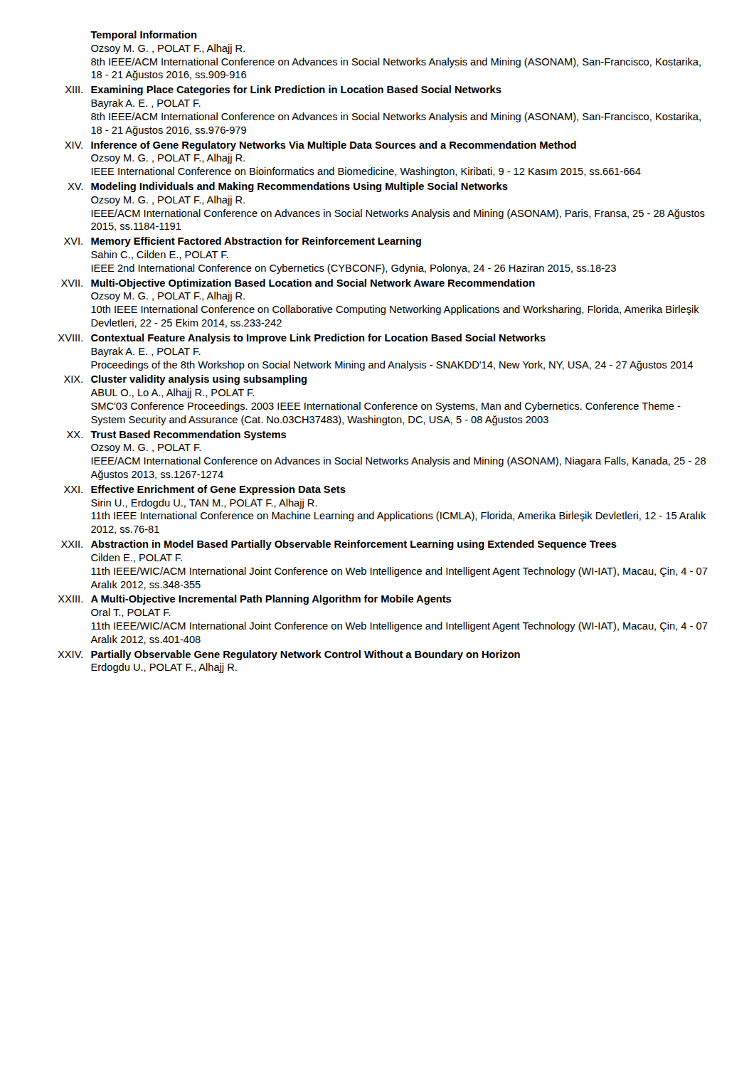Temporal Information
Ozsoy M. G. , POLAT F., Alhajj R.
8th IEEE/ACM International Conference on Advances in Social Networks Analysis and Mining (ASONAM), San-Francisco, Kostarika, 18 - 21 Ağustos 2016, ss.909-916
XIII.
Examining Place Categories for Link Prediction in Location Based Social Networks
Bayrak A. E. , POLAT F.
8th IEEE/ACM International Conference on Advances in Social Networks Analysis and Mining (ASONAM), San-Francisco, Kostarika, 18 - 21 Ağustos 2016, ss.976-979
XIV.
Inference of Gene Regulatory Networks Via Multiple Data Sources and a Recommendation Method
Ozsoy M. G. , POLAT F., Alhajj R.
IEEE International Conference on Bioinformatics and Biomedicine, Washington, Kiribati, 9 - 12 Kasım 2015, ss.661-664
XV.
Modeling Individuals and Making Recommendations Using Multiple Social Networks
Ozsoy M. G. , POLAT F., Alhajj R.
IEEE/ACM International Conference on Advances in Social Networks Analysis and Mining (ASONAM), Paris, Fransa, 25 - 28 Ağustos 2015, ss.1184-1191
XVI.
Memory Efficient Factored Abstraction for Reinforcement Learning
Sahin C., Cilden E., POLAT F.
IEEE 2nd International Conference on Cybernetics (CYBCONF), Gdynia, Polonya, 24 - 26 Haziran 2015, ss.18-23
XVII.
Multi-Objective Optimization Based Location and Social Network Aware Recommendation
Ozsoy M. G. , POLAT F., Alhajj R.
10th IEEE International Conference on Collaborative Computing Networking Applications and Worksharing, Florida, Amerika Birleşik Devletleri, 22 - 25 Ekim 2014, ss.233-242
XVIII.
Contextual Feature Analysis to Improve Link Prediction for Location Based Social Networks
Bayrak A. E. , POLAT F.
Proceedings of the 8th Workshop on Social Network Mining and Analysis - SNAKDD'14, New York, NY, USA, 24 - 27 Ağustos 2014
XIX.
Cluster validity analysis using subsampling
ABUL O., Lo A., Alhajj R., POLAT F.
SMC'03 Conference Proceedings. 2003 IEEE International Conference on Systems, Man and Cybernetics. Conference Theme - System Security and Assurance (Cat. No.03CH37483), Washington, DC, USA, 5 - 08 Ağustos 2003
XX.
Trust Based Recommendation Systems
Ozsoy M. G. , POLAT F.
IEEE/ACM International Conference on Advances in Social Networks Analysis and Mining (ASONAM), Niagara Falls, Kanada, 25 - 28 Ağustos 2013, ss.1267-1274
XXI.
Effective Enrichment of Gene Expression Data Sets
Sirin U., Erdogdu U., TAN M., POLAT F., Alhajj R.
11th IEEE International Conference on Machine Learning and Applications (ICMLA), Florida, Amerika Birleşik Devletleri, 12 - 15 Aralık 2012, ss.76-81
XXII.
Abstraction in Model Based Partially Observable Reinforcement Learning using Extended Sequence Trees
Cilden E., POLAT F.
11th IEEE/WIC/ACM International Joint Conference on Web Intelligence and Intelligent Agent Technology (WI-IAT), Macau, Çin, 4 - 07 Aralık 2012, ss.348-355
XXIII.
A Multi-Objective Incremental Path Planning Algorithm for Mobile Agents
Oral T., POLAT F.
11th IEEE/WIC/ACM International Joint Conference on Web Intelligence and Intelligent Agent Technology (WI-IAT), Macau, Çin, 4 - 07 Aralık 2012, ss.401-408
XXIV.
Partially Observable Gene Regulatory Network Control Without a Boundary on Horizon
Erdogdu U., POLAT F., Alhajj R.